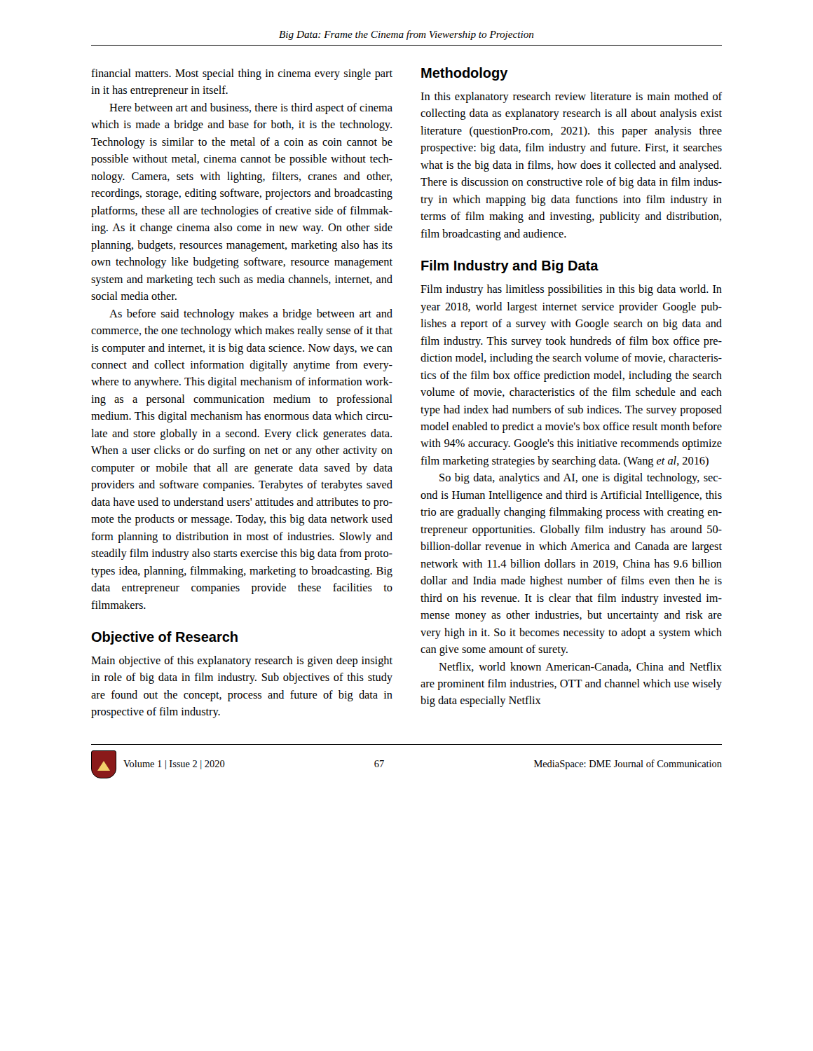Big Data: Frame the Cinema from Viewership to Projection
financial matters. Most special thing in cinema every single part in it has entrepreneur in itself.
Here between art and business, there is third aspect of cinema which is made a bridge and base for both, it is the technology. Technology is similar to the metal of a coin as coin cannot be possible without metal, cinema cannot be possible without technology. Camera, sets with lighting, filters, cranes and other, recordings, storage, editing software, projectors and broadcasting platforms, these all are technologies of creative side of filmmaking. As it change cinema also come in new way. On other side planning, budgets, resources management, marketing also has its own technology like budgeting software, resource management system and marketing tech such as media channels, internet, and social media other.
As before said technology makes a bridge between art and commerce, the one technology which makes really sense of it that is computer and internet, it is big data science. Now days, we can connect and collect information digitally anytime from everywhere to anywhere. This digital mechanism of information working as a personal communication medium to professional medium. This digital mechanism has enormous data which circulate and store globally in a second. Every click generates data. When a user clicks or do surfing on net or any other activity on computer or mobile that all are generate data saved by data providers and software companies. Terabytes of terabytes saved data have used to understand users' attitudes and attributes to promote the products or message. Today, this big data network used form planning to distribution in most of industries. Slowly and steadily film industry also starts exercise this big data from prototypes idea, planning, filmmaking, marketing to broadcasting. Big data entrepreneur companies provide these facilities to filmmakers.
Objective of Research
Main objective of this explanatory research is given deep insight in role of big data in film industry. Sub objectives of this study are found out the concept, process and future of big data in prospective of film industry.
Methodology
In this explanatory research review literature is main mothed of collecting data as explanatory research is all about analysis exist literature (questionPro.com, 2021). this paper analysis three prospective: big data, film industry and future. First, it searches what is the big data in films, how does it collected and analysed. There is discussion on constructive role of big data in film industry in which mapping big data functions into film industry in terms of film making and investing, publicity and distribution, film broadcasting and audience.
Film Industry and Big Data
Film industry has limitless possibilities in this big data world. In year 2018, world largest internet service provider Google publishes a report of a survey with Google search on big data and film industry. This survey took hundreds of film box office prediction model, including the search volume of movie, characteristics of the film box office prediction model, including the search volume of movie, characteristics of the film schedule and each type had index had numbers of sub indices. The survey proposed model enabled to predict a movie's box office result month before with 94% accuracy. Google's this initiative recommends optimize film marketing strategies by searching data. (Wang et al, 2016)
So big data, analytics and AI, one is digital technology, second is Human Intelligence and third is Artificial Intelligence, this trio are gradually changing filmmaking process with creating entrepreneur opportunities. Globally film industry has around 50-billion-dollar revenue in which America and Canada are largest network with 11.4 billion dollars in 2019, China has 9.6 billion dollar and India made highest number of films even then he is third on his revenue. It is clear that film industry invested immense money as other industries, but uncertainty and risk are very high in it. So it becomes necessity to adopt a system which can give some amount of surety.
Netflix, world known American-Canada, China and Netflix are prominent film industries, OTT and channel which use wisely big data especially Netflix
Volume 1 | Issue 2 | 2020
67
MediaSpace: DME Journal of Communication